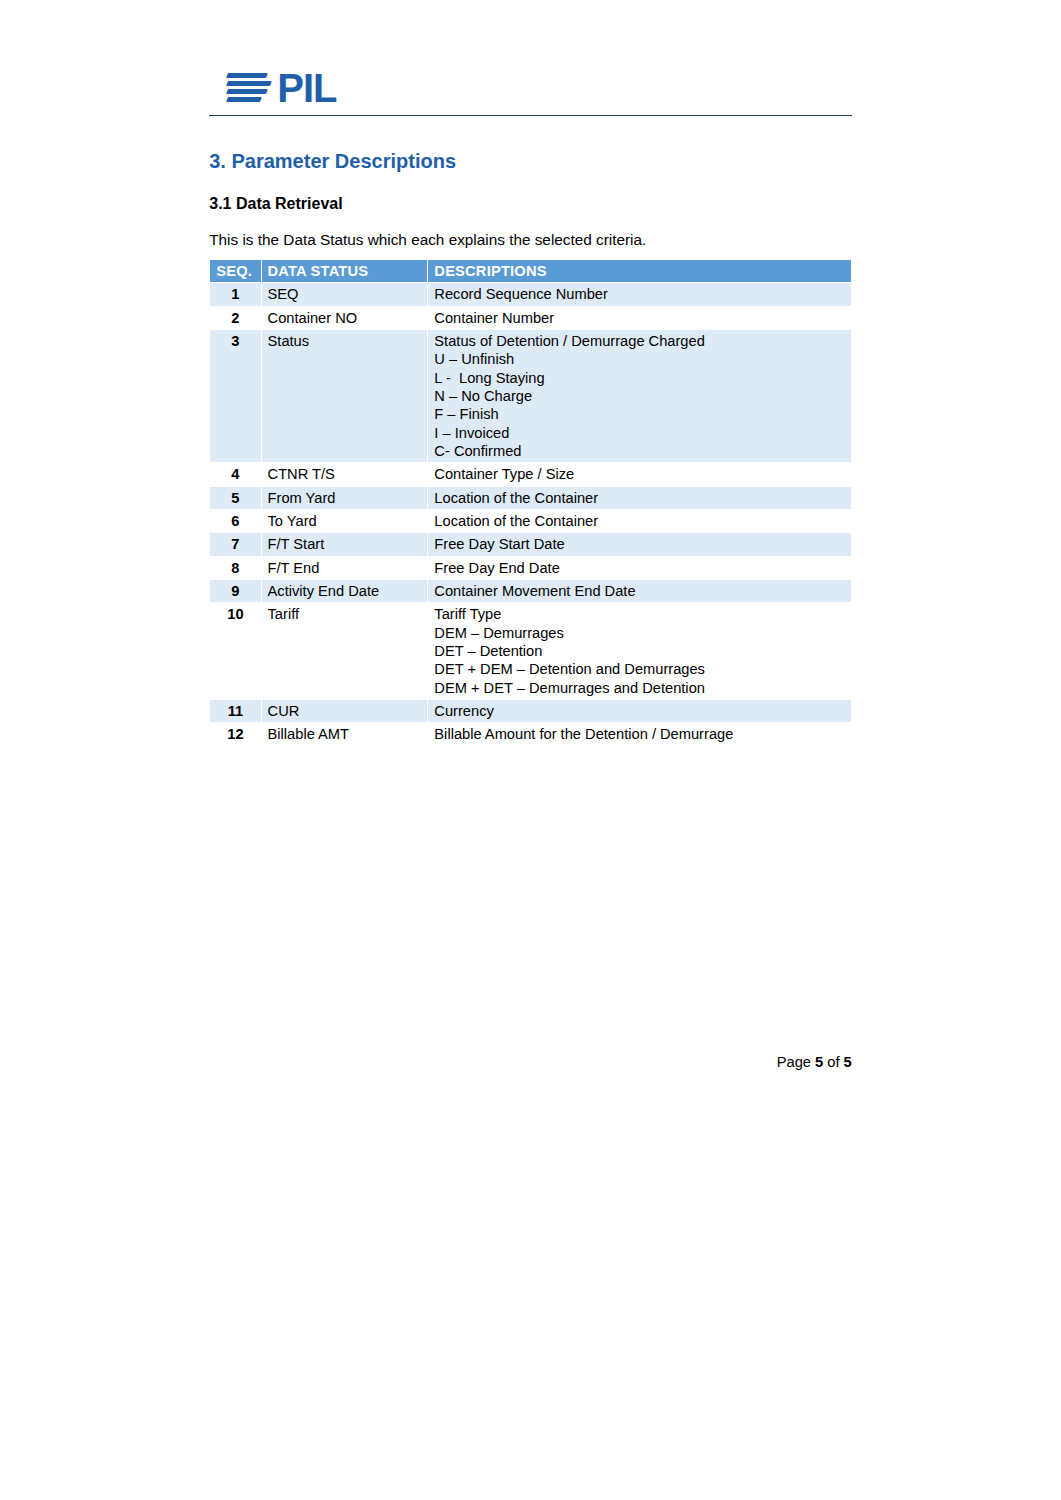PIL
3. Parameter Descriptions
3.1 Data Retrieval
This is the Data Status which each explains the selected criteria.
| SEQ. | DATA STATUS | DESCRIPTIONS |
| --- | --- | --- |
| 1 | SEQ | Record Sequence Number |
| 2 | Container NO | Container Number |
| 3 | Status | Status of Detention / Demurrage Charged U – Unfinish L - Long Staying N – No Charge F – Finish I – Invoiced C- Confirmed |
| 4 | CTNR T/S | Container Type / Size |
| 5 | From Yard | Location of the Container |
| 6 | To Yard | Location of the Container |
| 7 | F/T Start | Free Day Start Date |
| 8 | F/T End | Free Day End Date |
| 9 | Activity End Date | Container Movement End Date |
| 10 | Tariff | Tariff Type DEM – Demurrages DET – Detention DET + DEM – Detention and Demurrages DEM + DET – Demurrages and Detention |
| 11 | CUR | Currency |
| 12 | Billable AMT | Billable Amount for the Detention / Demurrage |
Page 5 of 5